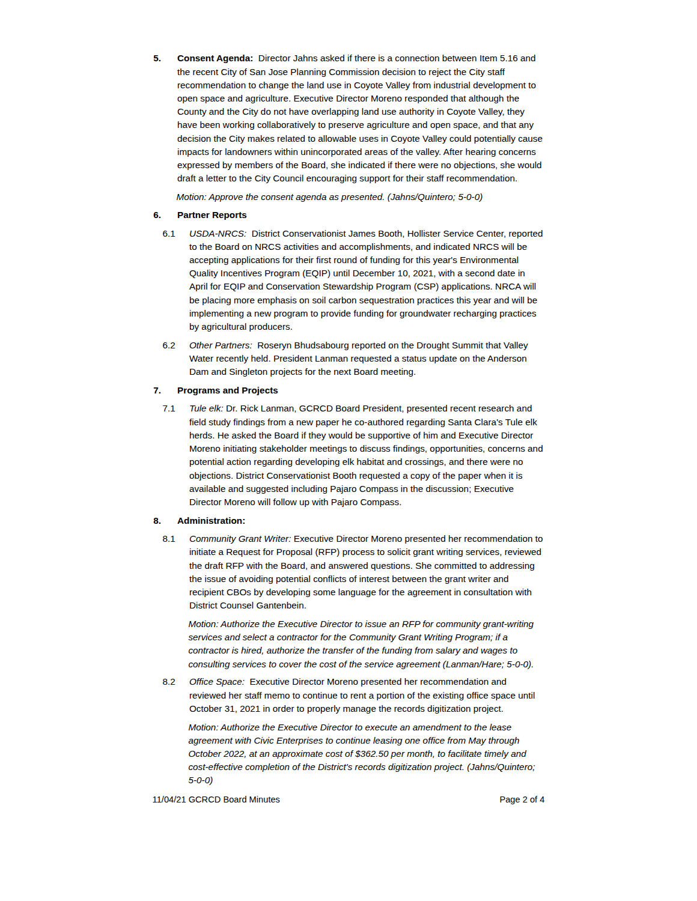5.
Consent Agenda: Director Jahns asked if there is a connection between Item 5.16 and the recent City of San Jose Planning Commission decision to reject the City staff recommendation to change the land use in Coyote Valley from industrial development to open space and agriculture. Executive Director Moreno responded that although the County and the City do not have overlapping land use authority in Coyote Valley, they have been working collaboratively to preserve agriculture and open space, and that any decision the City makes related to allowable uses in Coyote Valley could potentially cause impacts for landowners within unincorporated areas of the valley. After hearing concerns expressed by members of the Board, she indicated if there were no objections, she would draft a letter to the City Council encouraging support for their staff recommendation.
Motion: Approve the consent agenda as presented. (Jahns/Quintero; 5-0-0)
6.
Partner Reports
6.1
USDA-NRCS: District Conservationist James Booth, Hollister Service Center, reported to the Board on NRCS activities and accomplishments, and indicated NRCS will be accepting applications for their first round of funding for this year's Environmental Quality Incentives Program (EQIP) until December 10, 2021, with a second date in April for EQIP and Conservation Stewardship Program (CSP) applications. NRCA will be placing more emphasis on soil carbon sequestration practices this year and will be implementing a new program to provide funding for groundwater recharging practices by agricultural producers.
6.2
Other Partners: Roseryn Bhudsabourg reported on the Drought Summit that Valley Water recently held. President Lanman requested a status update on the Anderson Dam and Singleton projects for the next Board meeting.
7.
Programs and Projects
7.1
Tule elk: Dr. Rick Lanman, GCRCD Board President, presented recent research and field study findings from a new paper he co-authored regarding Santa Clara's Tule elk herds. He asked the Board if they would be supportive of him and Executive Director Moreno initiating stakeholder meetings to discuss findings, opportunities, concerns and potential action regarding developing elk habitat and crossings, and there were no objections. District Conservationist Booth requested a copy of the paper when it is available and suggested including Pajaro Compass in the discussion; Executive Director Moreno will follow up with Pajaro Compass.
8.
Administration:
8.1
Community Grant Writer: Executive Director Moreno presented her recommendation to initiate a Request for Proposal (RFP) process to solicit grant writing services, reviewed the draft RFP with the Board, and answered questions. She committed to addressing the issue of avoiding potential conflicts of interest between the grant writer and recipient CBOs by developing some language for the agreement in consultation with District Counsel Gantenbein.
Motion: Authorize the Executive Director to issue an RFP for community grant-writing services and select a contractor for the Community Grant Writing Program; if a contractor is hired, authorize the transfer of the funding from salary and wages to consulting services to cover the cost of the service agreement (Lanman/Hare; 5-0-0).
8.2
Office Space: Executive Director Moreno presented her recommendation and reviewed her staff memo to continue to rent a portion of the existing office space until October 31, 2021 in order to properly manage the records digitization project.
Motion: Authorize the Executive Director to execute an amendment to the lease agreement with Civic Enterprises to continue leasing one office from May through October 2022, at an approximate cost of $362.50 per month, to facilitate timely and cost-effective completion of the District's records digitization project. (Jahns/Quintero; 5-0-0)
11/04/21 GCRCD Board Minutes Page 2 of 4